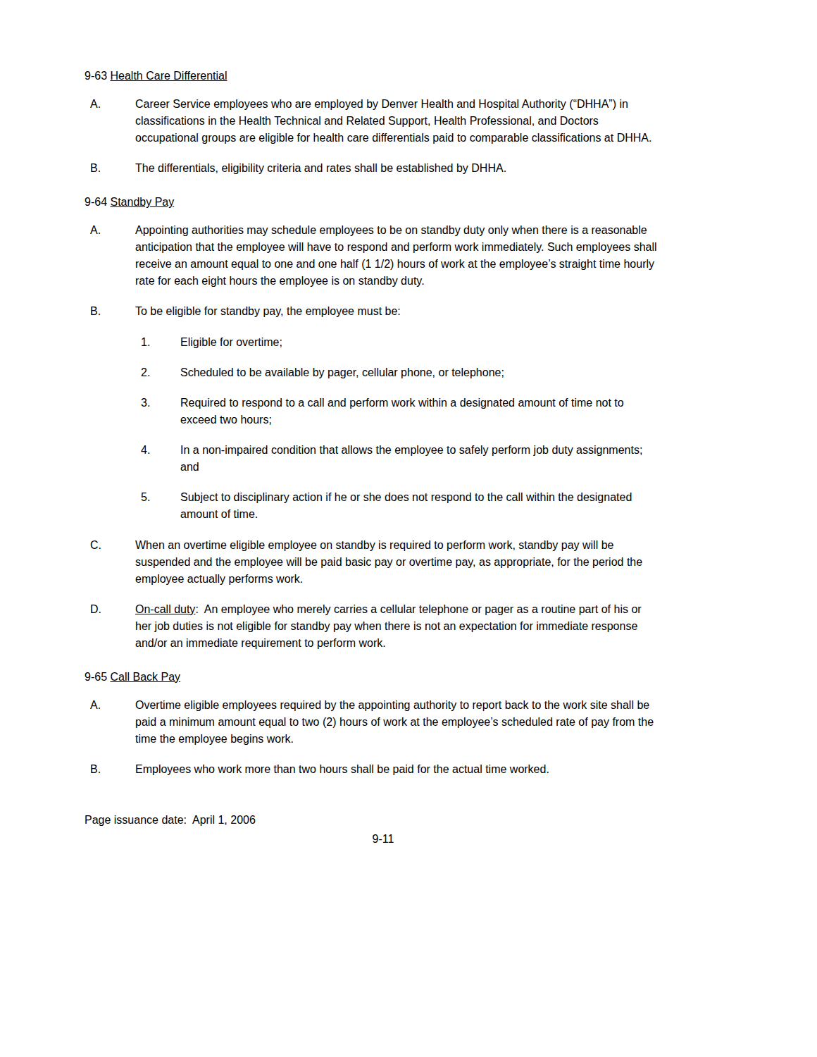9-63 Health Care Differential
A. Career Service employees who are employed by Denver Health and Hospital Authority (“DHHA”) in classifications in the Health Technical and Related Support, Health Professional, and Doctors occupational groups are eligible for health care differentials paid to comparable classifications at DHHA.
B. The differentials, eligibility criteria and rates shall be established by DHHA.
9-64 Standby Pay
A. Appointing authorities may schedule employees to be on standby duty only when there is a reasonable anticipation that the employee will have to respond and perform work immediately. Such employees shall receive an amount equal to one and one half (1 1/2) hours of work at the employee’s straight time hourly rate for each eight hours the employee is on standby duty.
B. To be eligible for standby pay, the employee must be:
1. Eligible for overtime;
2. Scheduled to be available by pager, cellular phone, or telephone;
3. Required to respond to a call and perform work within a designated amount of time not to exceed two hours;
4. In a non-impaired condition that allows the employee to safely perform job duty assignments; and
5. Subject to disciplinary action if he or she does not respond to the call within the designated amount of time.
C. When an overtime eligible employee on standby is required to perform work, standby pay will be suspended and the employee will be paid basic pay or overtime pay, as appropriate, for the period the employee actually performs work.
D. On-call duty: An employee who merely carries a cellular telephone or pager as a routine part of his or her job duties is not eligible for standby pay when there is not an expectation for immediate response and/or an immediate requirement to perform work.
9-65 Call Back Pay
A. Overtime eligible employees required by the appointing authority to report back to the work site shall be paid a minimum amount equal to two (2) hours of work at the employee’s scheduled rate of pay from the time the employee begins work.
B. Employees who work more than two hours shall be paid for the actual time worked.
Page issuance date: April 1, 2006
9-11